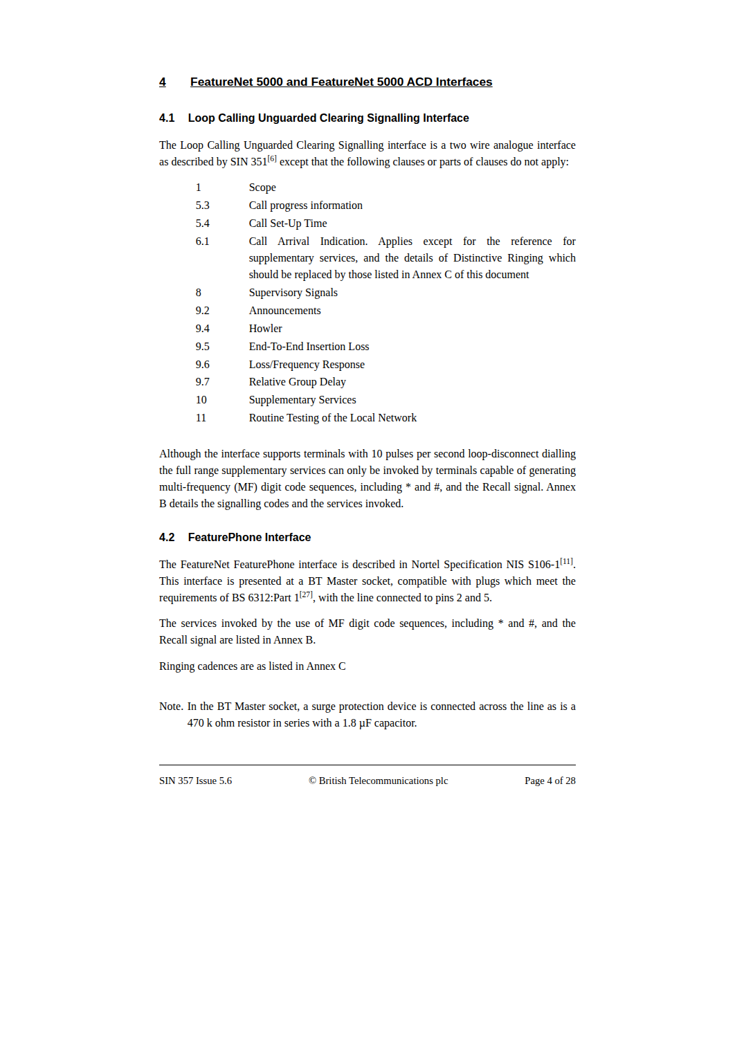4 FeatureNet 5000 and FeatureNet 5000 ACD Interfaces
4.1 Loop Calling Unguarded Clearing Signalling Interface
The Loop Calling Unguarded Clearing Signalling interface is a two wire analogue interface as described by SIN 351[6] except that the following clauses or parts of clauses do not apply:
| 1 | Scope |
| 5.3 | Call progress information |
| 5.4 | Call Set-Up Time |
| 6.1 | Call Arrival Indication. Applies except for the reference for supplementary services, and the details of Distinctive Ringing which should be replaced by those listed in Annex C of this document |
| 8 | Supervisory Signals |
| 9.2 | Announcements |
| 9.4 | Howler |
| 9.5 | End-To-End Insertion Loss |
| 9.6 | Loss/Frequency Response |
| 9.7 | Relative Group Delay |
| 10 | Supplementary Services |
| 11 | Routine Testing of the Local Network |
Although the interface supports terminals with 10 pulses per second loop-disconnect dialling the full range supplementary services can only be invoked by terminals capable of generating multi-frequency (MF) digit code sequences, including * and #, and the Recall signal. Annex B details the signalling codes and the services invoked.
4.2 FeaturePhone Interface
The FeatureNet FeaturePhone interface is described in Nortel Specification NIS S106-1[11]. This interface is presented at a BT Master socket, compatible with plugs which meet the requirements of BS 6312:Part 1[27], with the line connected to pins 2 and 5.
The services invoked by the use of MF digit code sequences, including * and #, and the Recall signal are listed in Annex B.
Ringing cadences are as listed in Annex C
Note. In the BT Master socket, a surge protection device is connected across the line as is a 470 k ohm resistor in series with a 1.8 µF capacitor.
SIN 357 Issue 5.6
© British Telecommunications plc
Page 4 of 28